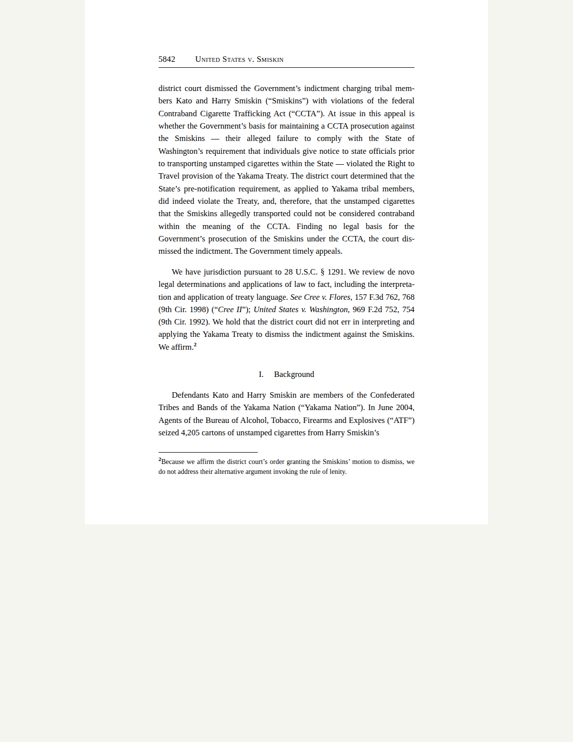5842 United States v. Smiskin
district court dismissed the Government’s indictment charging tribal members Kato and Harry Smiskin (“Smiskins”) with violations of the federal Contraband Cigarette Trafficking Act (“CCTA”). At issue in this appeal is whether the Government’s basis for maintaining a CCTA prosecution against the Smiskins — their alleged failure to comply with the State of Washington’s requirement that individuals give notice to state officials prior to transporting unstamped cigarettes within the State — violated the Right to Travel provision of the Yakama Treaty. The district court determined that the State’s pre-notification requirement, as applied to Yakama tribal members, did indeed violate the Treaty, and, therefore, that the unstamped cigarettes that the Smiskins allegedly transported could not be considered contraband within the meaning of the CCTA. Finding no legal basis for the Government’s prosecution of the Smiskins under the CCTA, the court dismissed the indictment. The Government timely appeals.
We have jurisdiction pursuant to 28 U.S.C. § 1291. We review de novo legal determinations and applications of law to fact, including the interpretation and application of treaty language. See Cree v. Flores, 157 F.3d 762, 768 (9th Cir. 1998) (“Cree II”); United States v. Washington, 969 F.2d 752, 754 (9th Cir. 1992). We hold that the district court did not err in interpreting and applying the Yakama Treaty to dismiss the indictment against the Smiskins. We affirm.2
I. Background
Defendants Kato and Harry Smiskin are members of the Confederated Tribes and Bands of the Yakama Nation (“Yakama Nation”). In June 2004, Agents of the Bureau of Alcohol, Tobacco, Firearms and Explosives (“ATF”) seized 4,205 cartons of unstamped cigarettes from Harry Smiskin’s
2Because we affirm the district court’s order granting the Smiskins’ motion to dismiss, we do not address their alternative argument invoking the rule of lenity.